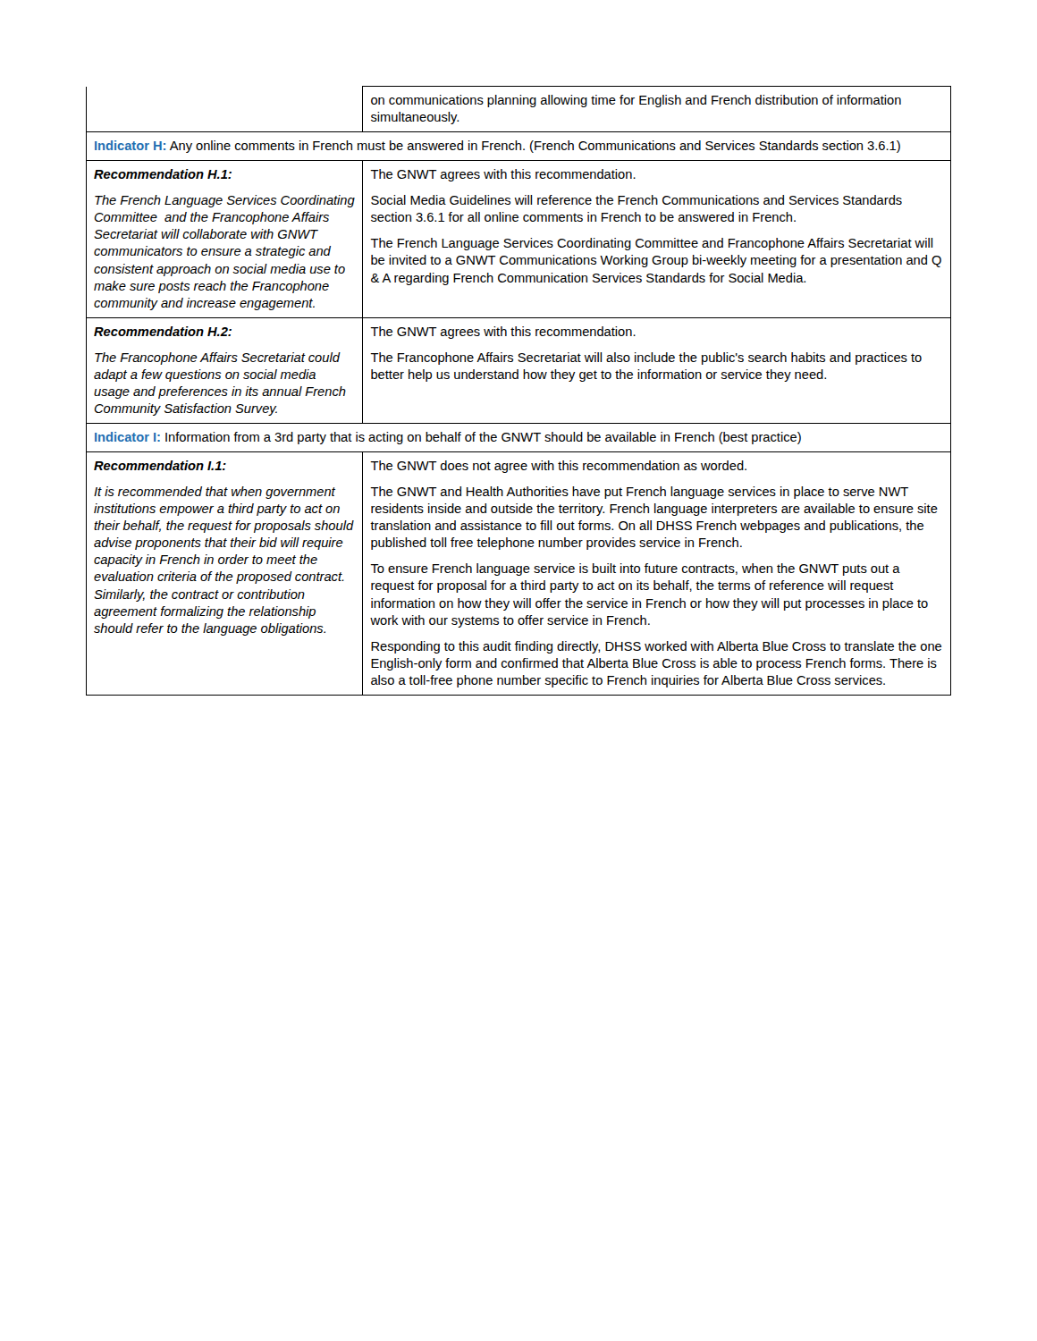| | on communications planning allowing time for English and French distribution of information simultaneously. |
| Indicator H: Any online comments in French must be answered in French. (French Communications and Services Standards section 3.6.1) |
| Recommendation H.1: The French Language Services Coordinating Committee and the Francophone Affairs Secretariat will collaborate with GNWT communicators to ensure a strategic and consistent approach on social media use to make sure posts reach the Francophone community and increase engagement. | The GNWT agrees with this recommendation. Social Media Guidelines will reference the French Communications and Services Standards section 3.6.1 for all online comments in French to be answered in French. The French Language Services Coordinating Committee and Francophone Affairs Secretariat will be invited to a GNWT Communications Working Group bi-weekly meeting for a presentation and Q & A regarding French Communication Services Standards for Social Media. |
| Recommendation H.2: The Francophone Affairs Secretariat could adapt a few questions on social media usage and preferences in its annual French Community Satisfaction Survey. | The GNWT agrees with this recommendation. The Francophone Affairs Secretariat will also include the public's search habits and practices to better help us understand how they get to the information or service they need. |
| Indicator I: Information from a 3rd party that is acting on behalf of the GNWT should be available in French (best practice) |
| Recommendation I.1: It is recommended that when government institutions empower a third party to act on their behalf, the request for proposals should advise proponents that their bid will require capacity in French in order to meet the evaluation criteria of the proposed contract. Similarly, the contract or contribution agreement formalizing the relationship should refer to the language obligations. | The GNWT does not agree with this recommendation as worded. The GNWT and Health Authorities have put French language services in place to serve NWT residents inside and outside the territory. French language interpreters are available to ensure site translation and assistance to fill out forms. On all DHSS French webpages and publications, the published toll free telephone number provides service in French. To ensure French language service is built into future contracts, when the GNWT puts out a request for proposal for a third party to act on its behalf, the terms of reference will request information on how they will offer the service in French or how they will put processes in place to work with our systems to offer service in French. Responding to this audit finding directly, DHSS worked with Alberta Blue Cross to translate the one English-only form and confirmed that Alberta Blue Cross is able to process French forms. There is also a toll-free phone number specific to French inquiries for Alberta Blue Cross services. |